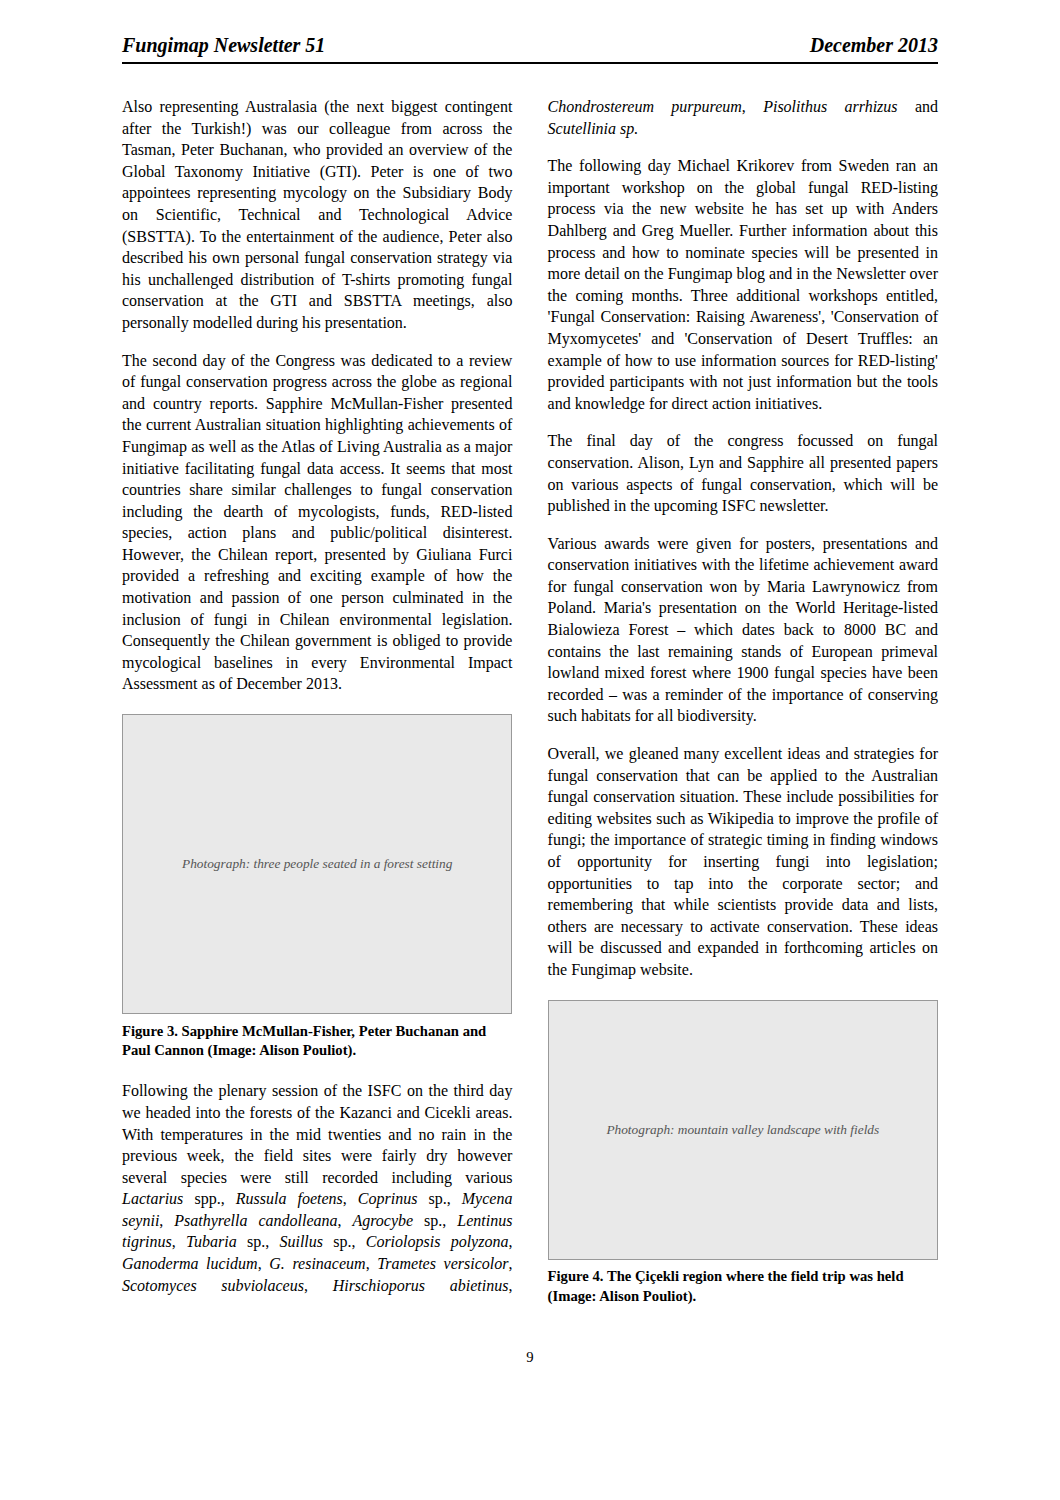Fungimap Newsletter 51 December 2013
Also representing Australasia (the next biggest contingent after the Turkish!) was our colleague from across the Tasman, Peter Buchanan, who provided an overview of the Global Taxonomy Initiative (GTI). Peter is one of two appointees representing mycology on the Subsidiary Body on Scientific, Technical and Technological Advice (SBSTTA). To the entertainment of the audience, Peter also described his own personal fungal conservation strategy via his unchallenged distribution of T-shirts promoting fungal conservation at the GTI and SBSTTA meetings, also personally modelled during his presentation.
The second day of the Congress was dedicated to a review of fungal conservation progress across the globe as regional and country reports. Sapphire McMullan-Fisher presented the current Australian situation highlighting achievements of Fungimap as well as the Atlas of Living Australia as a major initiative facilitating fungal data access. It seems that most countries share similar challenges to fungal conservation including the dearth of mycologists, funds, RED-listed species, action plans and public/political disinterest. However, the Chilean report, presented by Giuliana Furci provided a refreshing and exciting example of how the motivation and passion of one person culminated in the inclusion of fungi in Chilean environmental legislation. Consequently the Chilean government is obliged to provide mycological baselines in every Environmental Impact Assessment as of December 2013.
Photograph: three people seated in a forest setting
Figure 3. Sapphire McMullan-Fisher, Peter Buchanan and Paul Cannon (Image: Alison Pouliot).
Following the plenary session of the ISFC on the third day we headed into the forests of the Kazanci and Cicekli areas. With temperatures in the mid twenties and no rain in the previous week, the field sites were fairly dry however several species were still recorded including various Lactarius spp., Russula foetens, Coprinus sp., Mycena seynii, Psathyrella candolleana, Agrocybe sp., Lentinus tigrinus, Tubaria sp., Suillus sp., Coriolopsis polyzona, Ganoderma lucidum, G. resinaceum, Trametes versicolor, Scotomyces subviolaceus, Hirschioporus abietinus, Chondrostereum purpureum, Pisolithus arrhizus and Scutellinia sp.
The following day Michael Krikorev from Sweden ran an important workshop on the global fungal RED-listing process via the new website he has set up with Anders Dahlberg and Greg Mueller. Further information about this process and how to nominate species will be presented in more detail on the Fungimap blog and in the Newsletter over the coming months. Three additional workshops entitled, 'Fungal Conservation: Raising Awareness', 'Conservation of Myxomycetes' and 'Conservation of Desert Truffles: an example of how to use information sources for RED-listing' provided participants with not just information but the tools and knowledge for direct action initiatives.
The final day of the congress focussed on fungal conservation. Alison, Lyn and Sapphire all presented papers on various aspects of fungal conservation, which will be published in the upcoming ISFC newsletter.
Various awards were given for posters, presentations and conservation initiatives with the lifetime achievement award for fungal conservation won by Maria Lawrynowicz from Poland. Maria's presentation on the World Heritage-listed Bialowieza Forest – which dates back to 8000 BC and contains the last remaining stands of European primeval lowland mixed forest where 1900 fungal species have been recorded – was a reminder of the importance of conserving such habitats for all biodiversity.
Overall, we gleaned many excellent ideas and strategies for fungal conservation that can be applied to the Australian fungal conservation situation. These include possibilities for editing websites such as Wikipedia to improve the profile of fungi; the importance of strategic timing in finding windows of opportunity for inserting fungi into legislation; opportunities to tap into the corporate sector; and remembering that while scientists provide data and lists, others are necessary to activate conservation. These ideas will be discussed and expanded in forthcoming articles on the Fungimap website.
Photograph: mountain valley landscape with fields
Figure 4. The Çiçekli region where the field trip was held (Image: Alison Pouliot).
9